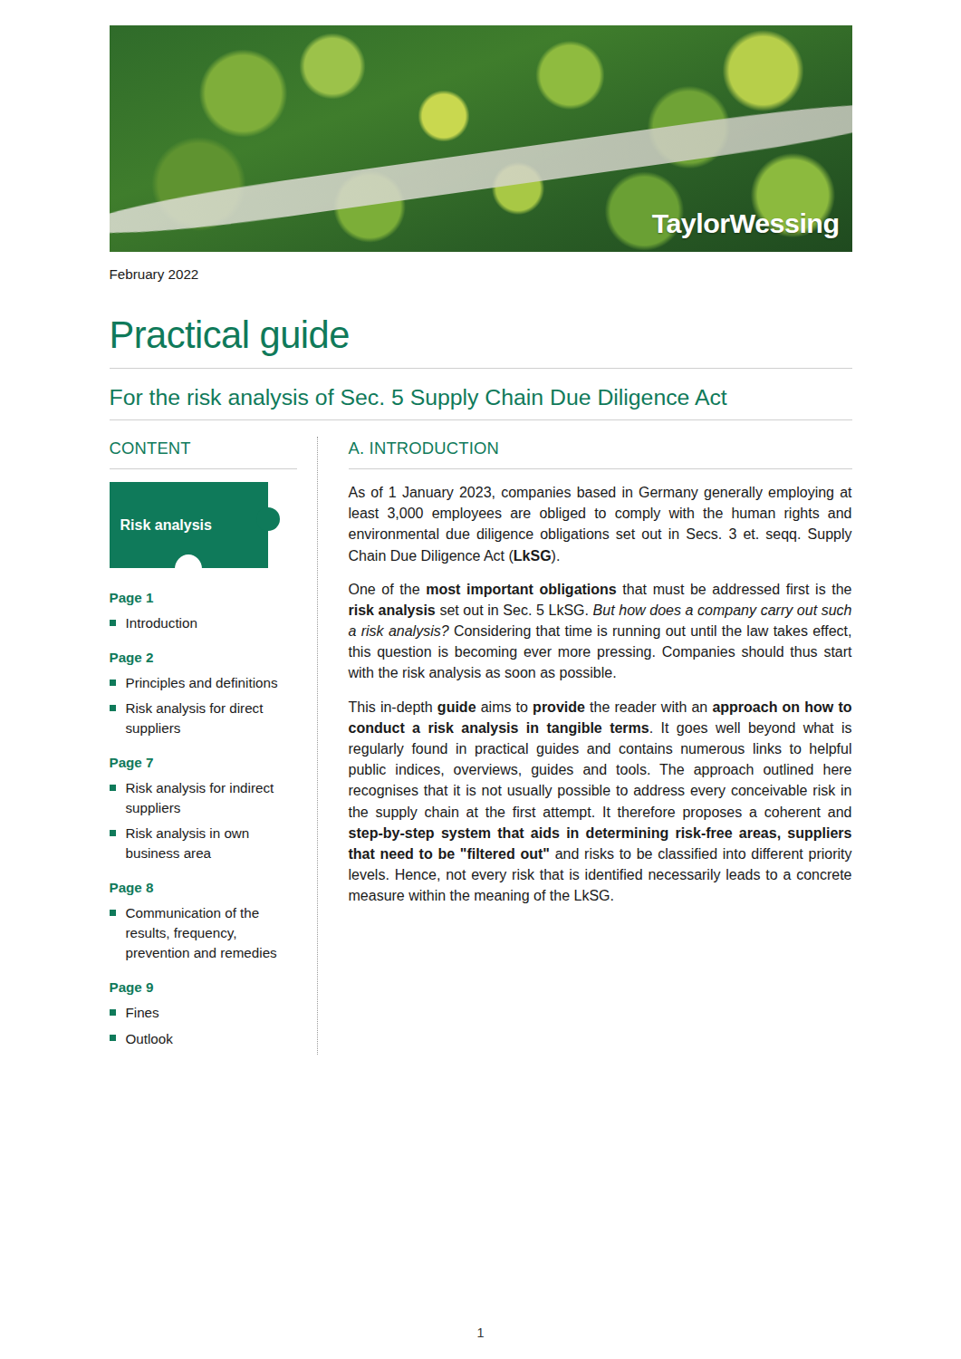TaylorWessing
February 2022
Practical guide
For the risk analysis of Sec. 5 Supply Chain Due Diligence Act
CONTENT
Risk analysis
Page 1
Introduction
Page 2
Principles and definitions
Risk analysis for direct suppliers
Page 7
Risk analysis for indirect suppliers
Risk analysis in own business area
Page 8
Communication of the results, frequency, prevention and remedies
Page 9
Fines
Outlook
A. INTRODUCTION
As of 1 January 2023, companies based in Germany generally employing at least 3,000 employees are obliged to comply with the human rights and environmental due diligence obligations set out in Secs. 3 et. seqq. Supply Chain Due Diligence Act (LkSG).
One of the most important obligations that must be addressed first is the risk analysis set out in Sec. 5 LkSG. But how does a company carry out such a risk analysis? Considering that time is running out until the law takes effect, this question is becoming ever more pressing. Companies should thus start with the risk analysis as soon as possible.
This in-depth guide aims to provide the reader with an approach on how to conduct a risk analysis in tangible terms. It goes well beyond what is regularly found in practical guides and contains numerous links to helpful public indices, overviews, guides and tools. The approach outlined here recognises that it is not usually possible to address every conceivable risk in the supply chain at the first attempt. It therefore proposes a coherent and step-by-step system that aids in determining risk-free areas, suppliers that need to be "filtered out" and risks to be classified into different priority levels. Hence, not every risk that is identified necessarily leads to a concrete measure within the meaning of the LkSG.
1